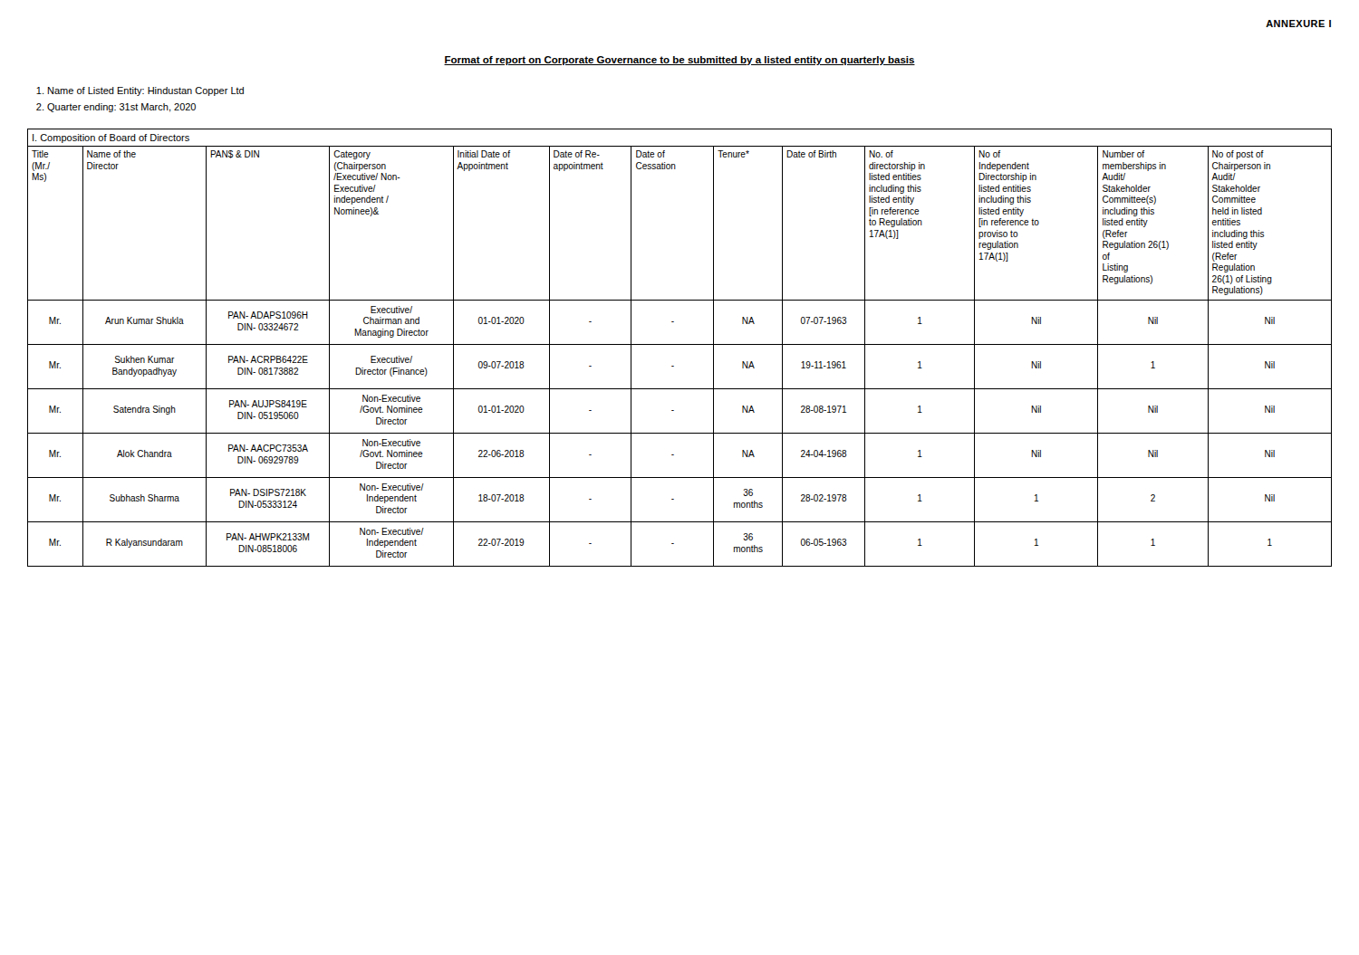ANNEXURE I
Format of report on Corporate Governance to be submitted by a listed entity on quarterly basis
Name of Listed Entity: Hindustan Copper Ltd
Quarter ending: 31st March, 2020
I. Composition of Board of Directors
| Title (Mr./ Ms) | Name of the Director | PAN$ & DIN | Category (Chairperson /Executive/ Non- Executive/ independent / Nominee)& | Initial Date of Appointment | Date of Re- appointment | Date of Cessation | Tenure* | Date of Birth | No. of directorship in listed entities including this listed entity [in reference to Regulation 17A(1)] | No of Independent Directorship in listed entities including this listed entity [in reference to proviso to regulation 17A(1)] | Number of memberships in Audit/ Stakeholder Committee(s) including this listed entity (Refer Regulation 26(1) of Listing Regulations) | No of post of Chairperson in Audit/ Stakeholder Committee held in listed entities including this listed entity (Refer Regulation 26(1) of Listing Regulations) |
| --- | --- | --- | --- | --- | --- | --- | --- | --- | --- | --- | --- | --- |
| Mr. | Arun Kumar Shukla | PAN- ADAPS1096H DIN- 03324672 | Executive/ Chairman and Managing Director | 01-01-2020 | - | - | NA | 07-07-1963 | 1 | Nil | Nil | Nil |
| Mr. | Sukhen Kumar Bandyopadhyay | PAN- ACRPB6422E DIN- 08173882 | Executive/ Director (Finance) | 09-07-2018 | - | - | NA | 19-11-1961 | 1 | Nil | 1 | Nil |
| Mr. | Satendra Singh | PAN- AUJPS8419E DIN- 05195060 | Non-Executive /Govt. Nominee Director | 01-01-2020 | - | - | NA | 28-08-1971 | 1 | Nil | Nil | Nil |
| Mr. | Alok Chandra | PAN- AACPC7353A DIN- 06929789 | Non-Executive /Govt. Nominee Director | 22-06-2018 | - | - | NA | 24-04-1968 | 1 | Nil | Nil | Nil |
| Mr. | Subhash Sharma | PAN- DSIPS7218K DIN-05333124 | Non- Executive/ Independent Director | 18-07-2018 | - | - | 36 months | 28-02-1978 | 1 | 1 | 2 | Nil |
| Mr. | R Kalyansundaram | PAN- AHWPK2133M DIN-08518006 | Non- Executive/ Independent Director | 22-07-2019 | - | - | 36 months | 06-05-1963 | 1 | 1 | 1 | 1 |